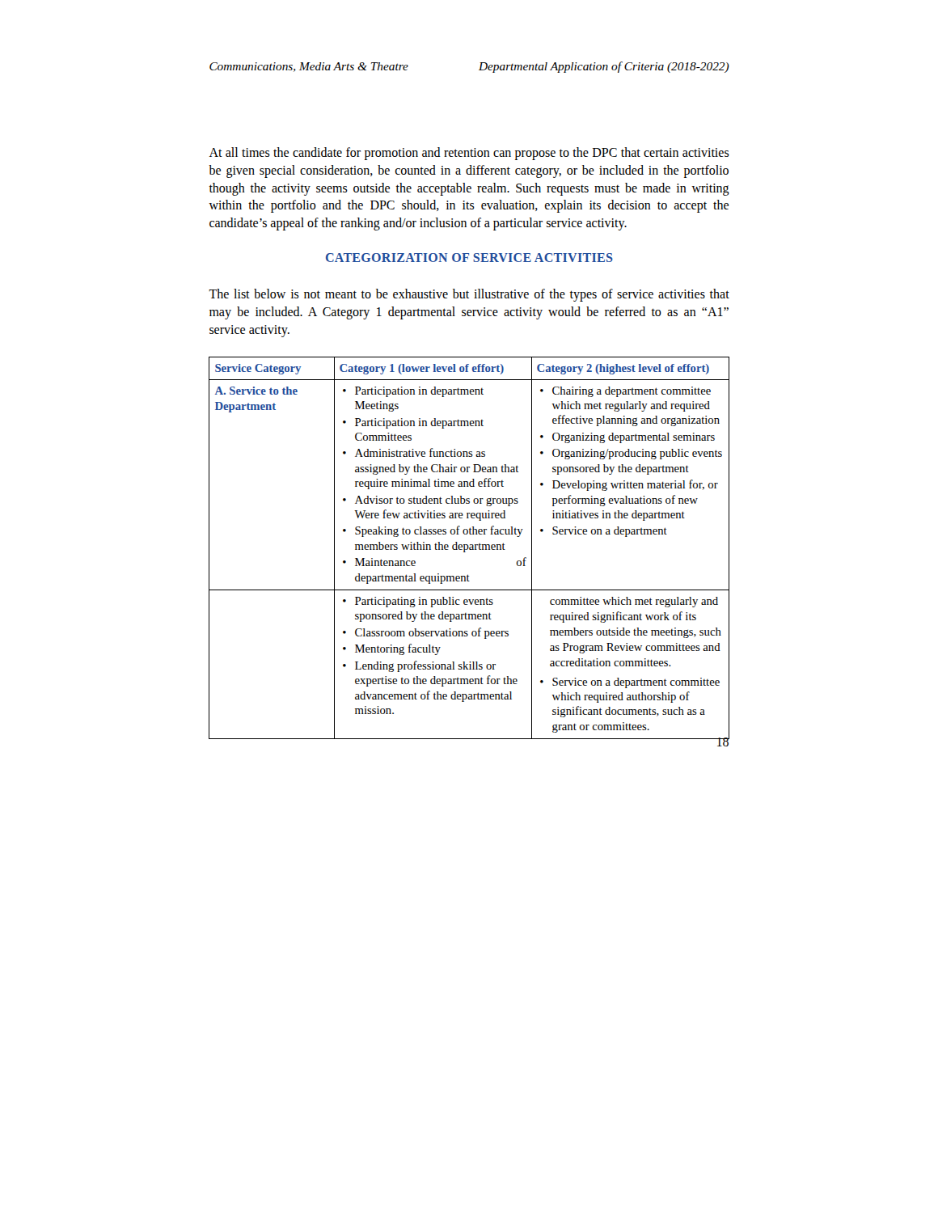Communications, Media Arts & Theatre
Departmental Application of Criteria (2018-2022)
At all times the candidate for promotion and retention can propose to the DPC that certain activities be given special consideration, be counted in a different category, or be included in the portfolio though the activity seems outside the acceptable realm. Such requests must be made in writing within the portfolio and the DPC should, in its evaluation, explain its decision to accept the candidate’s appeal of the ranking and/or inclusion of a particular service activity.
CATEGORIZATION OF SERVICE ACTIVITIES
The list below is not meant to be exhaustive but illustrative of the types of service activities that may be included. A Category 1 departmental service activity would be referred to as an “A1” service activity.
| Service Category | Category 1 (lower level of effort) | Category 2 (highest level of effort) |
| --- | --- | --- |
| A. Service to the Department | Participation in department Meetings Participation in department Committees Administrative functions as assigned by the Chair or Dean that require minimal time and effort Advisor to student clubs or groups Were few activities are required Speaking to classes of other faculty members within the department Maintenance of departmental equipment | Chairing a department committee which met regularly and required effective planning and organization Organizing departmental seminars Organizing/producing public events sponsored by the department Developing written material for, or performing evaluations of new initiatives in the department Service on a department |
| | Participating in public events sponsored by the department Classroom observations of peers Mentoring faculty Lending professional skills or expertise to the department for the advancement of the departmental mission. | committee which met regularly and required significant work of its members outside the meetings, such as Program Review committees and accreditation committees. Service on a department committee which required authorship of significant documents, such as a grant or committees. |
18